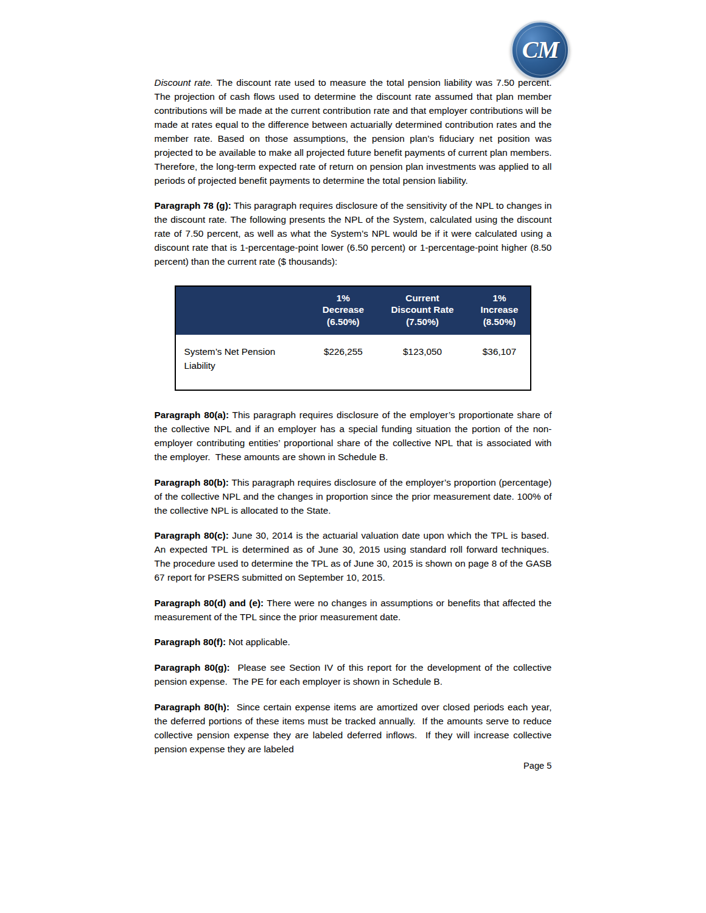CM
Discount rate. The discount rate used to measure the total pension liability was 7.50 percent. The projection of cash flows used to determine the discount rate assumed that plan member contributions will be made at the current contribution rate and that employer contributions will be made at rates equal to the difference between actuarially determined contribution rates and the member rate. Based on those assumptions, the pension plan’s fiduciary net position was projected to be available to make all projected future benefit payments of current plan members. Therefore, the long-term expected rate of return on pension plan investments was applied to all periods of projected benefit payments to determine the total pension liability.
Paragraph 78 (g): This paragraph requires disclosure of the sensitivity of the NPL to changes in the discount rate. The following presents the NPL of the System, calculated using the discount rate of 7.50 percent, as well as what the System’s NPL would be if it were calculated using a discount rate that is 1-percentage-point lower (6.50 percent) or 1-percentage-point higher (8.50 percent) than the current rate ($ thousands):
| | 1% Decrease (6.50%) | Current Discount Rate (7.50%) | 1% Increase (8.50%) |
| --- | --- | --- | --- |
| System’s Net Pension Liability | $226,255 | $123,050 | $36,107 |
Paragraph 80(a): This paragraph requires disclosure of the employer’s proportionate share of the collective NPL and if an employer has a special funding situation the portion of the non-employer contributing entities’ proportional share of the collective NPL that is associated with the employer. These amounts are shown in Schedule B.
Paragraph 80(b): This paragraph requires disclosure of the employer’s proportion (percentage) of the collective NPL and the changes in proportion since the prior measurement date. 100% of the collective NPL is allocated to the State.
Paragraph 80(c): June 30, 2014 is the actuarial valuation date upon which the TPL is based. An expected TPL is determined as of June 30, 2015 using standard roll forward techniques. The procedure used to determine the TPL as of June 30, 2015 is shown on page 8 of the GASB 67 report for PSERS submitted on September 10, 2015.
Paragraph 80(d) and (e): There were no changes in assumptions or benefits that affected the measurement of the TPL since the prior measurement date.
Paragraph 80(f): Not applicable.
Paragraph 80(g): Please see Section IV of this report for the development of the collective pension expense. The PE for each employer is shown in Schedule B.
Paragraph 80(h): Since certain expense items are amortized over closed periods each year, the deferred portions of these items must be tracked annually. If the amounts serve to reduce collective pension expense they are labeled deferred inflows. If they will increase collective pension expense they are labeled
Page 5